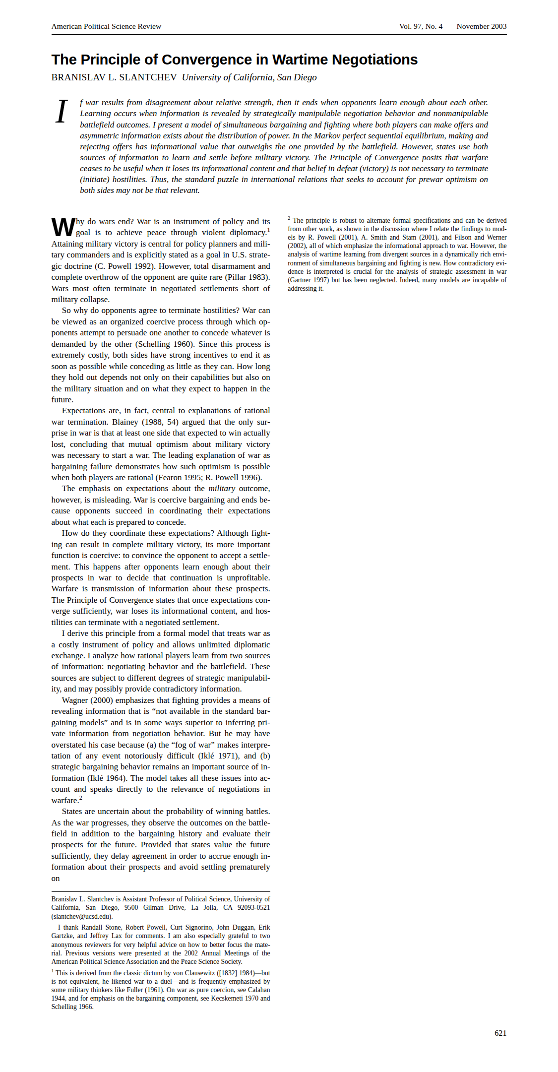American Political Science Review Vol. 97, No. 4 November 2003
The Principle of Convergence in Wartime Negotiations
BRANISLAV L. SLANTCHEV University of California, San Diego
If war results from disagreement about relative strength, then it ends when opponents learn enough about each other. Learning occurs when information is revealed by strategically manipulable negotiation behavior and nonmanipulable battlefield outcomes. I present a model of simultaneous bargaining and fighting where both players can make offers and asymmetric information exists about the distribution of power. In the Markov perfect sequential equilibrium, making and rejecting offers has informational value that outweighs the one provided by the battlefield. However, states use both sources of information to learn and settle before military victory. The Principle of Convergence posits that warfare ceases to be useful when it loses its informational content and that belief in defeat (victory) is not necessary to terminate (initiate) hostilities. Thus, the standard puzzle in international relations that seeks to account for prewar optimism on both sides may not be that relevant.
Why do wars end? War is an instrument of policy and its goal is to achieve peace through violent diplomacy.1 Attaining military victory is central for policy planners and military commanders and is explicitly stated as a goal in U.S. strategic doctrine (C. Powell 1992). However, total disarmament and complete overthrow of the opponent are quite rare (Pillar 1983). Wars most often terminate in negotiated settlements short of military collapse.
So why do opponents agree to terminate hostilities? War can be viewed as an organized coercive process through which opponents attempt to persuade one another to concede whatever is demanded by the other (Schelling 1960). Since this process is extremely costly, both sides have strong incentives to end it as soon as possible while conceding as little as they can. How long they hold out depends not only on their capabilities but also on the military situation and on what they expect to happen in the future.
Expectations are, in fact, central to explanations of rational war termination. Blainey (1988, 54) argued that the only surprise in war is that at least one side that expected to win actually lost, concluding that mutual optimism about military victory was necessary to start a war. The leading explanation of war as bargaining failure demonstrates how such optimism is possible when both players are rational (Fearon 1995; R. Powell 1996).
The emphasis on expectations about the military outcome, however, is misleading. War is coercive bargaining and ends because opponents succeed in coordinating their expectations about what each is prepared to concede.
How do they coordinate these expectations? Although fighting can result in complete military victory, its more important function is coercive: to convince the opponent to accept a settlement. This happens after opponents learn enough about their prospects in war to decide that continuation is unprofitable. Warfare is transmission of information about these prospects. The Principle of Convergence states that once expectations converge sufficiently, war loses its informational content, and hostilities can terminate with a negotiated settlement.
I derive this principle from a formal model that treats war as a costly instrument of policy and allows unlimited diplomatic exchange. I analyze how rational players learn from two sources of information: negotiating behavior and the battlefield. These sources are subject to different degrees of strategic manipulability, and may possibly provide contradictory information.
Wagner (2000) emphasizes that fighting provides a means of revealing information that is “not available in the standard bargaining models” and is in some ways superior to inferring private information from negotiation behavior. But he may have overstated his case because (a) the “fog of war” makes interpretation of any event notoriously difficult (Iklé 1971), and (b) strategic bargaining behavior remains an important source of information (Iklé 1964). The model takes all these issues into account and speaks directly to the relevance of negotiations in warfare.2
States are uncertain about the probability of winning battles. As the war progresses, they observe the outcomes on the battlefield in addition to the bargaining history and evaluate their prospects for the future. Provided that states value the future sufficiently, they delay agreement in order to accrue enough information about their prospects and avoid settling prematurely on
Branislav L. Slantchev is Assistant Professor of Political Science, University of California, San Diego, 9500 Gilman Drive, La Jolla, CA 92093-0521 (slantchev@ucsd.edu).
I thank Randall Stone, Robert Powell, Curt Signorino, John Duggan, Erik Gartzke, and Jeffrey Lax for comments. I am also especially grateful to two anonymous reviewers for very helpful advice on how to better focus the material. Previous versions were presented at the 2002 Annual Meetings of the American Political Science Association and the Peace Science Society.
1 This is derived from the classic dictum by von Clausewitz ([1832] 1984)—but is not equivalent, he likened war to a duel—and is frequently emphasized by some military thinkers like Fuller (1961). On war as pure coercion, see Calahan 1944, and for emphasis on the bargaining component, see Kecskemeti 1970 and Schelling 1966.
2 The principle is robust to alternate formal specifications and can be derived from other work, as shown in the discussion where I relate the findings to models by R. Powell (2001), A. Smith and Stam (2001), and Filson and Werner (2002), all of which emphasize the informational approach to war. However, the analysis of wartime learning from divergent sources in a dynamically rich environment of simultaneous bargaining and fighting is new. How contradictory evidence is interpreted is crucial for the analysis of strategic assessment in war (Gartner 1997) but has been neglected. Indeed, many models are incapable of addressing it.
621